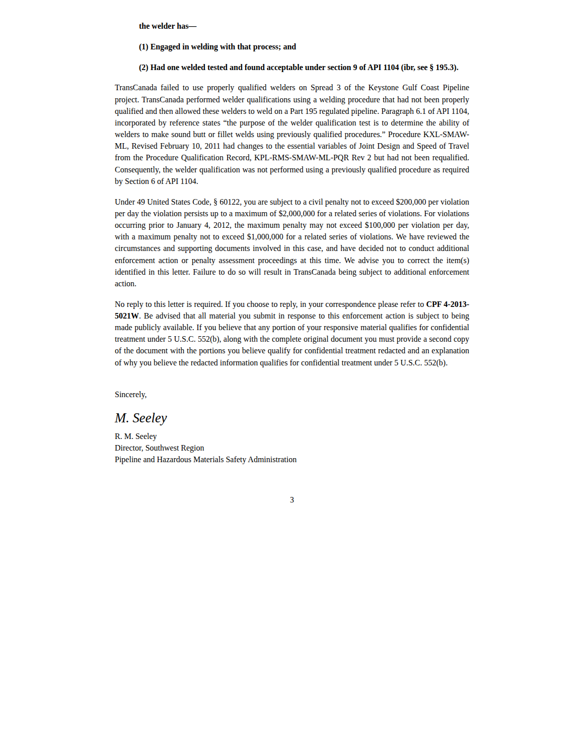the welder has—
(1) Engaged in welding with that process; and
(2) Had one welded tested and found acceptable under section 9 of API 1104 (ibr, see § 195.3).
TransCanada failed to use properly qualified welders on Spread 3 of the Keystone Gulf Coast Pipeline project. TransCanada performed welder qualifications using a welding procedure that had not been properly qualified and then allowed these welders to weld on a Part 195 regulated pipeline. Paragraph 6.1 of API 1104, incorporated by reference states “the purpose of the welder qualification test is to determine the ability of welders to make sound butt or fillet welds using previously qualified procedures.” Procedure KXL-SMAW-ML, Revised February 10, 2011 had changes to the essential variables of Joint Design and Speed of Travel from the Procedure Qualification Record, KPL-RMS-SMAW-ML-PQR Rev 2 but had not been requalified. Consequently, the welder qualification was not performed using a previously qualified procedure as required by Section 6 of API 1104.
Under 49 United States Code, § 60122, you are subject to a civil penalty not to exceed $200,000 per violation per day the violation persists up to a maximum of $2,000,000 for a related series of violations. For violations occurring prior to January 4, 2012, the maximum penalty may not exceed $100,000 per violation per day, with a maximum penalty not to exceed $1,000,000 for a related series of violations. We have reviewed the circumstances and supporting documents involved in this case, and have decided not to conduct additional enforcement action or penalty assessment proceedings at this time. We advise you to correct the item(s) identified in this letter. Failure to do so will result in TransCanada being subject to additional enforcement action.
No reply to this letter is required. If you choose to reply, in your correspondence please refer to CPF 4-2013-5021W. Be advised that all material you submit in response to this enforcement action is subject to being made publicly available. If you believe that any portion of your responsive material qualifies for confidential treatment under 5 U.S.C. 552(b), along with the complete original document you must provide a second copy of the document with the portions you believe qualify for confidential treatment redacted and an explanation of why you believe the redacted information qualifies for confidential treatment under 5 U.S.C. 552(b).
Sincerely,
M. Seeley
R. M. Seeley
Director, Southwest Region
Pipeline and Hazardous Materials Safety Administration
3